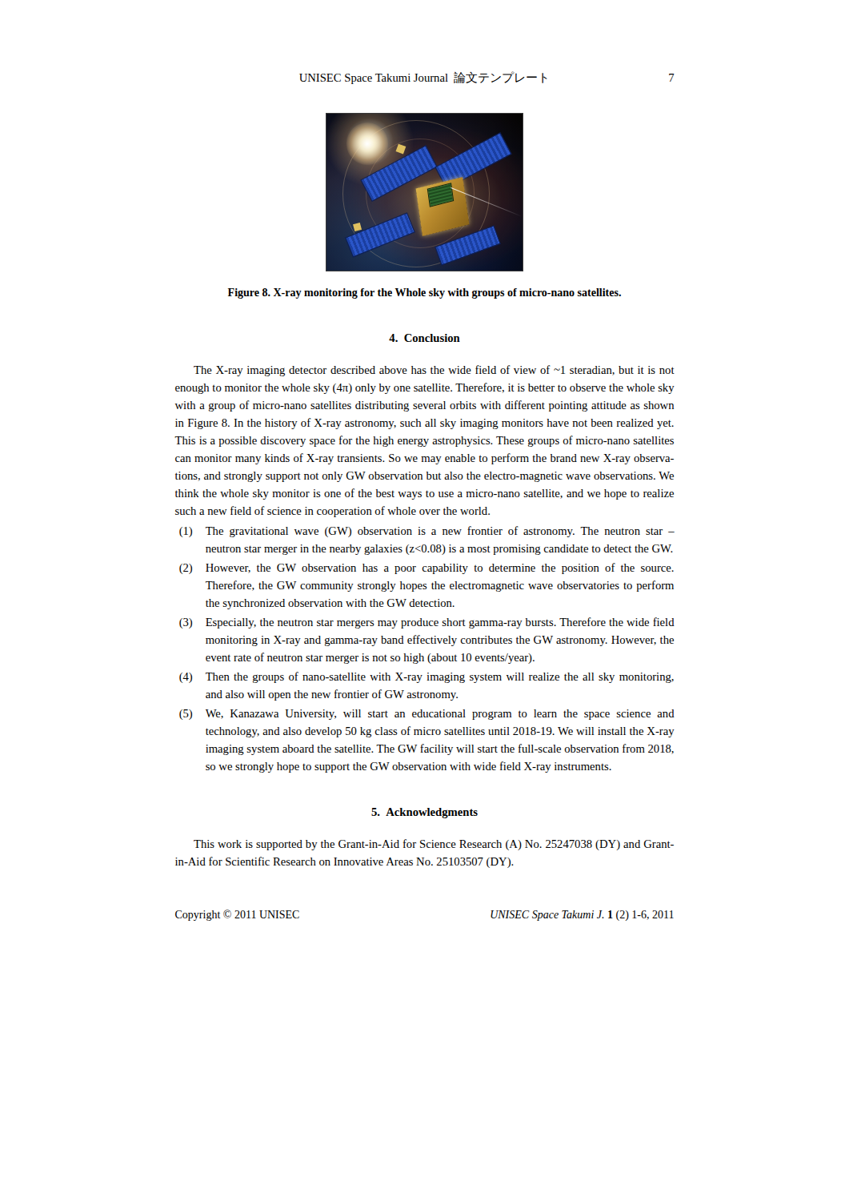UNISEC Space Takumi Journal 論文テンプレート 7
Figure 8. X-ray monitoring for the Whole sky with groups of micro-nano satellites.
4. Conclusion
The X-ray imaging detector described above has the wide field of view of ~1 steradian, but it is not enough to monitor the whole sky (4π) only by one satellite. Therefore, it is better to observe the whole sky with a group of micro-nano satellites distributing several orbits with different pointing attitude as shown in Figure 8. In the history of X-ray astronomy, such all sky imaging monitors have not been realized yet. This is a possible discovery space for the high energy astrophysics. These groups of micro-nano satellites can monitor many kinds of X-ray transients. So we may enable to perform the brand new X-ray observations, and strongly support not only GW observation but also the electro-magnetic wave observations. We think the whole sky monitor is one of the best ways to use a micro-nano satellite, and we hope to realize such a new field of science in cooperation of whole over the world.
The gravitational wave (GW) observation is a new frontier of astronomy. The neutron star – neutron star merger in the nearby galaxies (z<0.08) is a most promising candidate to detect the GW.
However, the GW observation has a poor capability to determine the position of the source. Therefore, the GW community strongly hopes the electromagnetic wave observatories to perform the synchronized observation with the GW detection.
Especially, the neutron star mergers may produce short gamma-ray bursts. Therefore the wide field monitoring in X-ray and gamma-ray band effectively contributes the GW astronomy. However, the event rate of neutron star merger is not so high (about 10 events/year).
Then the groups of nano-satellite with X-ray imaging system will realize the all sky monitoring, and also will open the new frontier of GW astronomy.
We, Kanazawa University, will start an educational program to learn the space science and technology, and also develop 50 kg class of micro satellites until 2018-19. We will install the X-ray imaging system aboard the satellite. The GW facility will start the full-scale observation from 2018, so we strongly hope to support the GW observation with wide field X-ray instruments.
5. Acknowledgments
This work is supported by the Grant-in-Aid for Science Research (A) No. 25247038 (DY) and Grant-in-Aid for Scientific Research on Innovative Areas No. 25103507 (DY).
Copyright © 2011 UNISEC
UNISEC Space Takumi J. 1 (2) 1-6, 2011